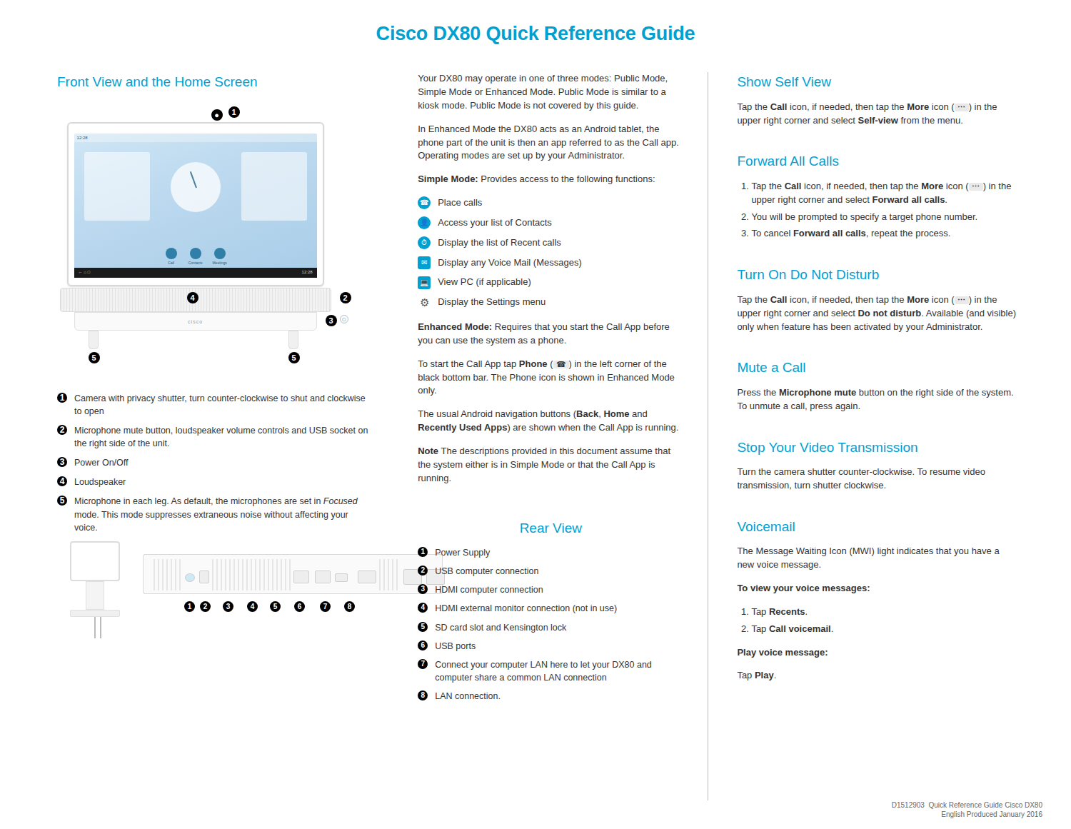Cisco DX80 Quick Reference Guide
Front View and the Home Screen
●
1
12:28
Call
Contacts
Meetings
← ⌂ □12:28
cisco
⏻
2
3
4
5
5
1 Camera with privacy shutter, turn counter-clockwise to shut and clockwise to open
2 Microphone mute button, loudspeaker volume controls and USB socket on the right side of the unit.
3 Power On/Off
4 Loudspeaker
5 Microphone in each leg. As default, the microphones are set in Focused mode. This mode suppresses extraneous noise without affecting your voice.
1 2 3 4 5 6 7 8
Your DX80 may operate in one of three modes: Public Mode, Simple Mode or Enhanced Mode. Public Mode is similar to a kiosk mode. Public Mode is not covered by this guide.
In Enhanced Mode the DX80 acts as an Android tablet, the phone part of the unit is then an app referred to as the Call app. Operating modes are set up by your Administrator.
Simple Mode: Provides access to the following functions:
☎Place calls
👤Access your list of Contacts
⏱Display the list of Recent calls
✉Display any Voice Mail (Messages)
💻View PC (if applicable)
⚙Display the Settings menu
Enhanced Mode: Requires that you start the Call App before you can use the system as a phone.
To start the Call App tap Phone (☎) in the left corner of the black bottom bar. The Phone icon is shown in Enhanced Mode only.
The usual Android navigation buttons (Back, Home and Recently Used Apps) are shown when the Call App is running.
Note The descriptions provided in this document assume that the system either is in Simple Mode or that the Call App is running.
Rear View
1 Power Supply
2 USB computer connection
3 HDMI computer connection
4 HDMI external monitor connection (not in use)
5 SD card slot and Kensington lock
6 USB ports
7 Connect your computer LAN here to let your DX80 and computer share a common LAN connection
8 LAN connection.
Show Self View
Tap the Call icon, if needed, then tap the More icon (⋯) in the upper right corner and select Self-view from the menu.
Forward All Calls
Tap the Call icon, if needed, then tap the More icon (⋯) in the upper right corner and select Forward all calls.
You will be prompted to specify a target phone number.
To cancel Forward all calls, repeat the process.
Turn On Do Not Disturb
Tap the Call icon, if needed, then tap the More icon (⋯) in the upper right corner and select Do not disturb. Available (and visible) only when feature has been activated by your Administrator.
Mute a Call
Press the Microphone mute button on the right side of the system. To unmute a call, press again.
Stop Your Video Transmission
Turn the camera shutter counter-clockwise. To resume video transmission, turn shutter clockwise.
Voicemail
The Message Waiting Icon (MWI) light indicates that you have a new voice message.
To view your voice messages:
Tap Recents.
Tap Call voicemail.
Play voice message:
Tap Play.
D1512903 Quick Reference Guide Cisco DX80
English Produced January 2016